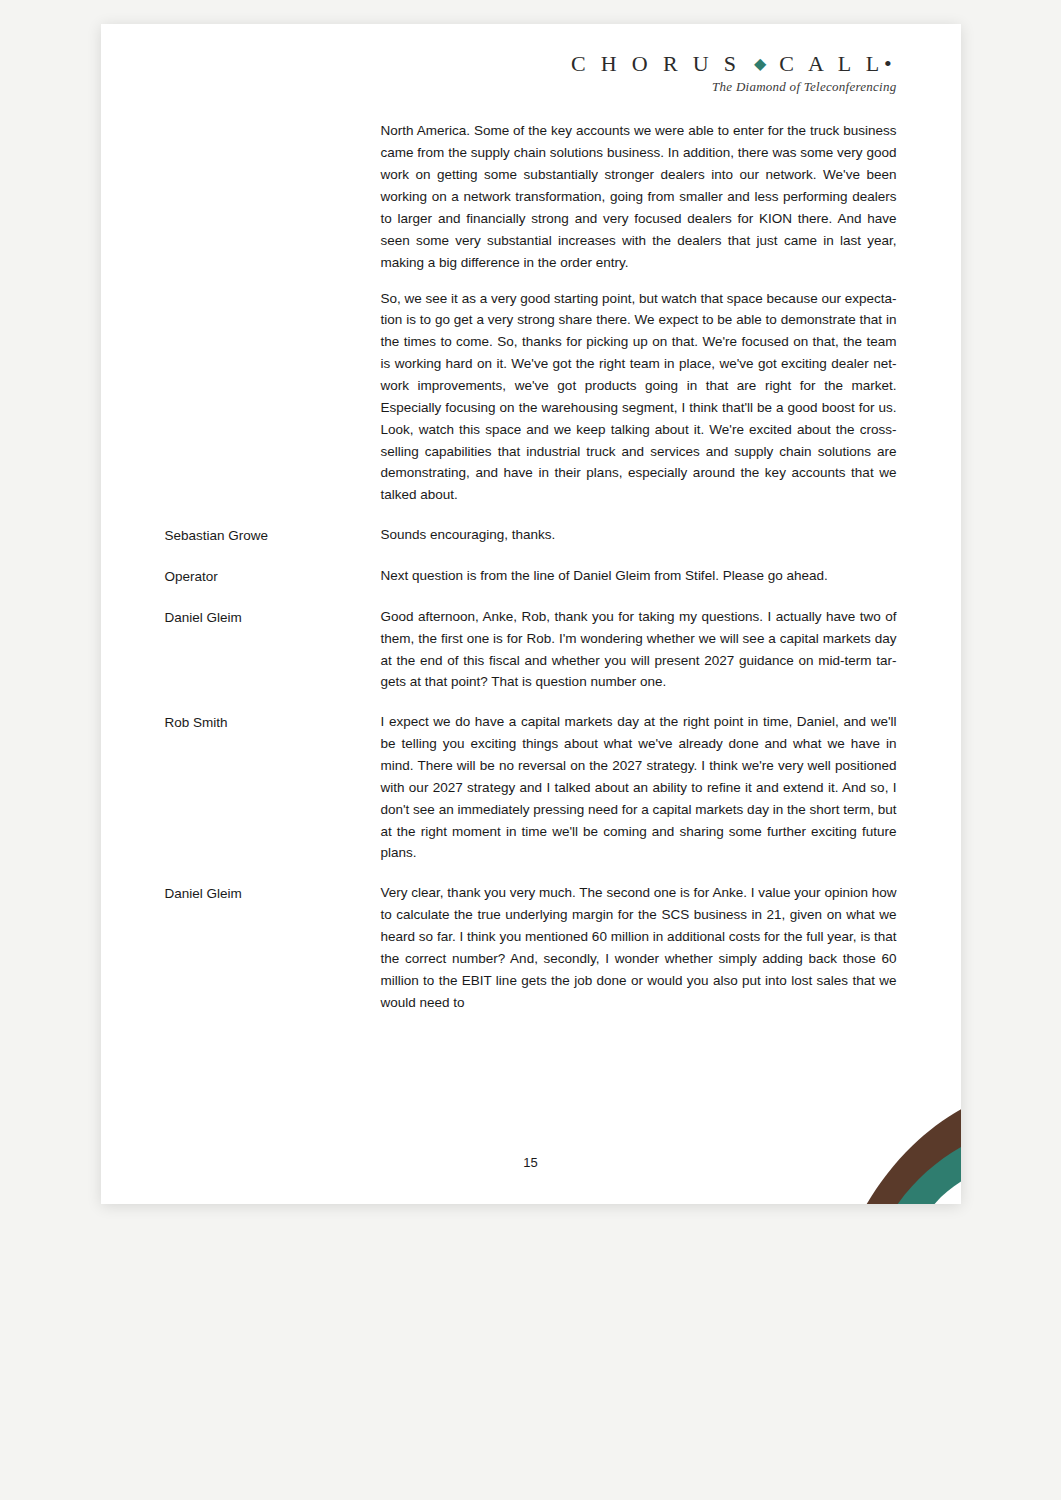C H O R U S ◆ C A L L•
The Diamond of Teleconferencing
North America. Some of the key accounts we were able to enter for the truck business came from the supply chain solutions business. In addition, there was some very good work on getting some substantially stronger dealers into our network. We've been working on a network transformation, going from smaller and less performing dealers to larger and financially strong and very focused dealers for KION there. And have seen some very substantial increases with the dealers that just came in last year, making a big difference in the order entry.
So, we see it as a very good starting point, but watch that space because our expectation is to go get a very strong share there. We expect to be able to demonstrate that in the times to come. So, thanks for picking up on that. We're focused on that, the team is working hard on it. We've got the right team in place, we've got exciting dealer network improvements, we've got products going in that are right for the market. Especially focusing on the warehousing segment, I think that'll be a good boost for us. Look, watch this space and we keep talking about it. We're excited about the cross-selling capabilities that industrial truck and services and supply chain solutions are demonstrating, and have in their plans, especially around the key accounts that we talked about.
Sebastian Growe
Sounds encouraging, thanks.
Operator
Next question is from the line of Daniel Gleim from Stifel. Please go ahead.
Daniel Gleim
Good afternoon, Anke, Rob, thank you for taking my questions. I actually have two of them, the first one is for Rob. I'm wondering whether we will see a capital markets day at the end of this fiscal and whether you will present 2027 guidance on mid-term targets at that point? That is question number one.
Rob Smith
I expect we do have a capital markets day at the right point in time, Daniel, and we'll be telling you exciting things about what we've already done and what we have in mind. There will be no reversal on the 2027 strategy. I think we're very well positioned with our 2027 strategy and I talked about an ability to refine it and extend it. And so, I don't see an immediately pressing need for a capital markets day in the short term, but at the right moment in time we'll be coming and sharing some further exciting future plans.
Daniel Gleim
Very clear, thank you very much. The second one is for Anke. I value your opinion how to calculate the true underlying margin for the SCS business in 21, given on what we heard so far. I think you mentioned 60 million in additional costs for the full year, is that the correct number? And, secondly, I wonder whether simply adding back those 60 million to the EBIT line gets the job done or would you also put into lost sales that we would need to
15